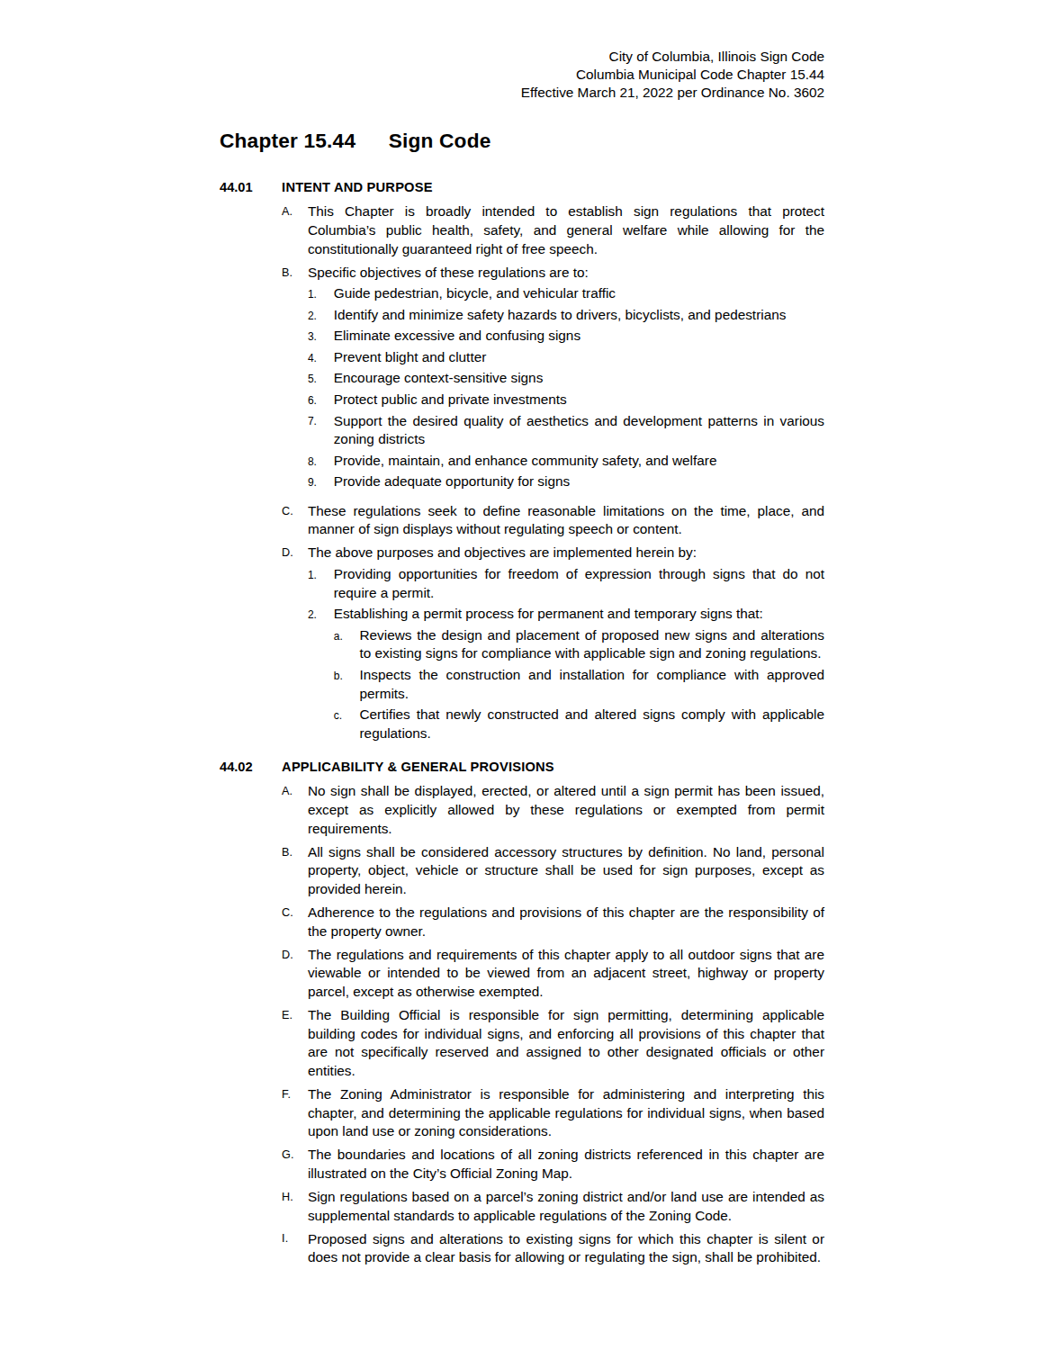City of Columbia, Illinois Sign Code
Columbia Municipal Code Chapter 15.44
Effective March 21, 2022 per Ordinance No. 3602
Chapter 15.44 Sign Code
44.01 INTENT AND PURPOSE
A. This Chapter is broadly intended to establish sign regulations that protect Columbia’s public health, safety, and general welfare while allowing for the constitutionally guaranteed right of free speech.
B. Specific objectives of these regulations are to:
1. Guide pedestrian, bicycle, and vehicular traffic
2. Identify and minimize safety hazards to drivers, bicyclists, and pedestrians
3. Eliminate excessive and confusing signs
4. Prevent blight and clutter
5. Encourage context-sensitive signs
6. Protect public and private investments
7. Support the desired quality of aesthetics and development patterns in various zoning districts
8. Provide, maintain, and enhance community safety, and welfare
9. Provide adequate opportunity for signs
C. These regulations seek to define reasonable limitations on the time, place, and manner of sign displays without regulating speech or content.
D. The above purposes and objectives are implemented herein by:
1. Providing opportunities for freedom of expression through signs that do not require a permit.
2. Establishing a permit process for permanent and temporary signs that:
a. Reviews the design and placement of proposed new signs and alterations to existing signs for compliance with applicable sign and zoning regulations.
b. Inspects the construction and installation for compliance with approved permits.
c. Certifies that newly constructed and altered signs comply with applicable regulations.
44.02 APPLICABILITY & GENERAL PROVISIONS
A. No sign shall be displayed, erected, or altered until a sign permit has been issued, except as explicitly allowed by these regulations or exempted from permit requirements.
B. All signs shall be considered accessory structures by definition. No land, personal property, object, vehicle or structure shall be used for sign purposes, except as provided herein.
C. Adherence to the regulations and provisions of this chapter are the responsibility of the property owner.
D. The regulations and requirements of this chapter apply to all outdoor signs that are viewable or intended to be viewed from an adjacent street, highway or property parcel, except as otherwise exempted.
E. The Building Official is responsible for sign permitting, determining applicable building codes for individual signs, and enforcing all provisions of this chapter that are not specifically reserved and assigned to other designated officials or other entities.
F. The Zoning Administrator is responsible for administering and interpreting this chapter, and determining the applicable regulations for individual signs, when based upon land use or zoning considerations.
G. The boundaries and locations of all zoning districts referenced in this chapter are illustrated on the City’s Official Zoning Map.
H. Sign regulations based on a parcel’s zoning district and/or land use are intended as supplemental standards to applicable regulations of the Zoning Code.
I. Proposed signs and alterations to existing signs for which this chapter is silent or does not provide a clear basis for allowing or regulating the sign, shall be prohibited.